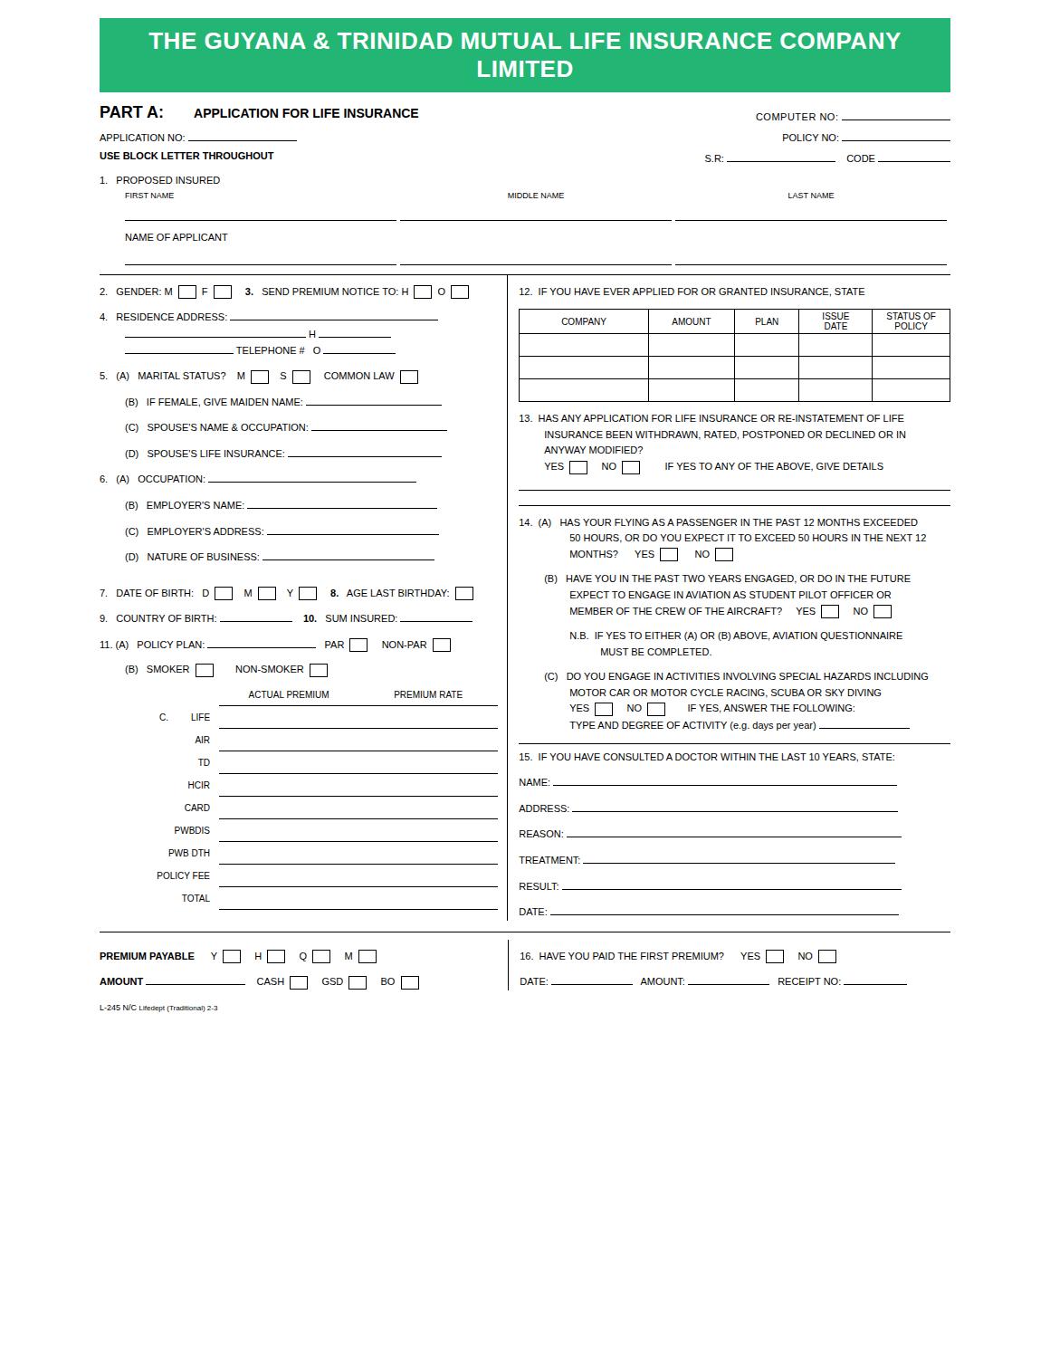THE GUYANA & TRINIDAD MUTUAL LIFE INSURANCE COMPANY LIMITED
PART A: APPLICATION FOR LIFE INSURANCE
COMPUTER NO:
APPLICATION NO:
POLICY NO:
USE BLOCK LETTER THROUGHOUT
S.R: CODE
1. PROPOSED INSURED
FIRST NAME
MIDDLE NAME
LAST NAME
NAME OF APPLICANT
2. GENDER: M F 3. SEND PREMIUM NOTICE TO: H O
4. RESIDENCE ADDRESS:
H
TELEPHONE # O
5. (A) MARITAL STATUS? M S COMMON LAW
(B) IF FEMALE, GIVE MAIDEN NAME:
(C) SPOUSE'S NAME & OCCUPATION:
(D) SPOUSE'S LIFE INSURANCE:
6. (A) OCCUPATION:
(B) EMPLOYER'S NAME:
(C) EMPLOYER'S ADDRESS:
(D) NATURE OF BUSINESS:
7. DATE OF BIRTH: D M Y 8. AGE LAST BIRTHDAY:
9. COUNTRY OF BIRTH: 10. SUM INSURED:
11. (A) POLICY PLAN: PAR NON-PAR
(B) SMOKER NON-SMOKER
| | ACTUAL PREMIUM | PREMIUM RATE |
| C. LIFE | | |
| AIR | | |
| TD | | |
| HCIR | | |
| CARD | | |
| PWBDIS | | |
| PWB DTH | | |
| POLICY FEE | | |
| TOTAL | | |
12. IF YOU HAVE EVER APPLIED FOR OR GRANTED INSURANCE, STATE
| COMPANY | AMOUNT | PLAN | ISSUE DATE | STATUS OF POLICY |
| --- | --- | --- | --- | --- |
13. HAS ANY APPLICATION FOR LIFE INSURANCE OR RE-INSTATEMENT OF LIFE
INSURANCE BEEN WITHDRAWN, RATED, POSTPONED OR DECLINED OR IN
ANYWAY MODIFIED?
YES NO IF YES TO ANY OF THE ABOVE, GIVE DETAILS
14. (A) HAS YOUR FLYING AS A PASSENGER IN THE PAST 12 MONTHS EXCEEDED
50 HOURS, OR DO YOU EXPECT IT TO EXCEED 50 HOURS IN THE NEXT 12
MONTHS? YES NO
(B) HAVE YOU IN THE PAST TWO YEARS ENGAGED, OR DO IN THE FUTURE
EXPECT TO ENGAGE IN AVIATION AS STUDENT PILOT OFFICER OR
MEMBER OF THE CREW OF THE AIRCRAFT? YES NO
N.B. IF YES TO EITHER (A) OR (B) ABOVE, AVIATION QUESTIONNAIRE
MUST BE COMPLETED.
(C) DO YOU ENGAGE IN ACTIVITIES INVOLVING SPECIAL HAZARDS INCLUDING
MOTOR CAR OR MOTOR CYCLE RACING, SCUBA OR SKY DIVING
YES NO IF YES, ANSWER THE FOLLOWING:
TYPE AND DEGREE OF ACTIVITY (e.g. days per year)
15. IF YOU HAVE CONSULTED A DOCTOR WITHIN THE LAST 10 YEARS, STATE:
NAME:
ADDRESS:
REASON:
TREATMENT:
RESULT:
DATE:
PREMIUM PAYABLE Y H Q M
AMOUNT CASH GSD BO
16. HAVE YOU PAID THE FIRST PREMIUM? YES NO
DATE: AMOUNT: RECEIPT NO:
L-245 N/C Lifedept (Traditional) 2-3